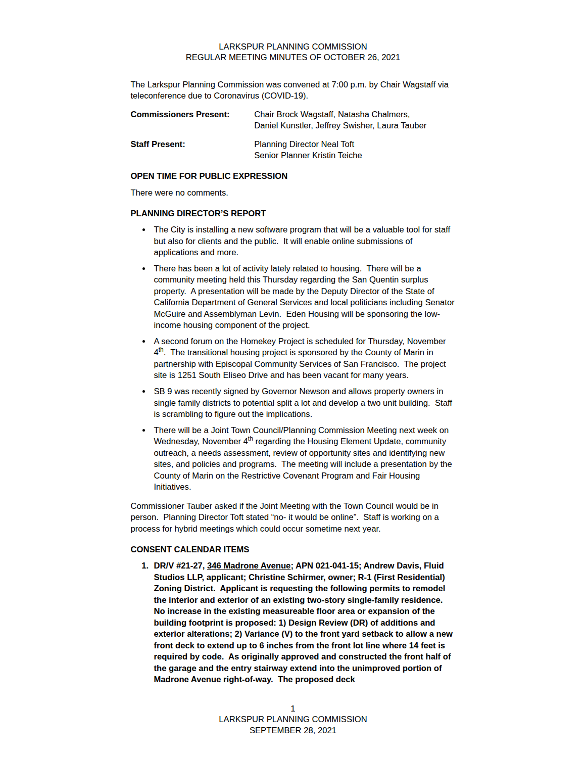LARKSPUR PLANNING COMMISSION
REGULAR MEETING MINUTES OF OCTOBER 26, 2021
The Larkspur Planning Commission was convened at 7:00 p.m. by Chair Wagstaff via teleconference due to Coronavirus (COVID-19).
Commissioners Present:
Chair Brock Wagstaff, Natasha Chalmers,
Daniel Kunstler, Jeffrey Swisher, Laura Tauber
Staff Present:
Planning Director Neal Toft
Senior Planner Kristin Teiche
OPEN TIME FOR PUBLIC EXPRESSION
There were no comments.
PLANNING DIRECTOR’S REPORT
The City is installing a new software program that will be a valuable tool for staff but also for clients and the public. It will enable online submissions of applications and more.
There has been a lot of activity lately related to housing. There will be a community meeting held this Thursday regarding the San Quentin surplus property. A presentation will be made by the Deputy Director of the State of California Department of General Services and local politicians including Senator McGuire and Assemblyman Levin. Eden Housing will be sponsoring the low-income housing component of the project.
A second forum on the Homekey Project is scheduled for Thursday, November 4th. The transitional housing project is sponsored by the County of Marin in partnership with Episcopal Community Services of San Francisco. The project site is 1251 South Eliseo Drive and has been vacant for many years.
SB 9 was recently signed by Governor Newson and allows property owners in single family districts to potential split a lot and develop a two unit building. Staff is scrambling to figure out the implications.
There will be a Joint Town Council/Planning Commission Meeting next week on Wednesday, November 4th regarding the Housing Element Update, community outreach, a needs assessment, review of opportunity sites and identifying new sites, and policies and programs. The meeting will include a presentation by the County of Marin on the Restrictive Covenant Program and Fair Housing Initiatives.
Commissioner Tauber asked if the Joint Meeting with the Town Council would be in person. Planning Director Toft stated “no- it would be online”. Staff is working on a process for hybrid meetings which could occur sometime next year.
CONSENT CALENDAR ITEMS
DR/V #21-27, 346 Madrone Avenue; APN 021-041-15; Andrew Davis, Fluid Studios LLP, applicant; Christine Schirmer, owner; R-1 (First Residential) Zoning District. Applicant is requesting the following permits to remodel the interior and exterior of an existing two-story single-family residence. No increase in the existing measureable floor area or expansion of the building footprint is proposed: 1) Design Review (DR) of additions and exterior alterations; 2) Variance (V) to the front yard setback to allow a new front deck to extend up to 6 inches from the front lot line where 14 feet is required by code. As originally approved and constructed the front half of the garage and the entry stairway extend into the unimproved portion of Madrone Avenue right-of-way. The proposed deck
1 LARKSPUR PLANNING COMMISSION
SEPTEMBER 28, 2021